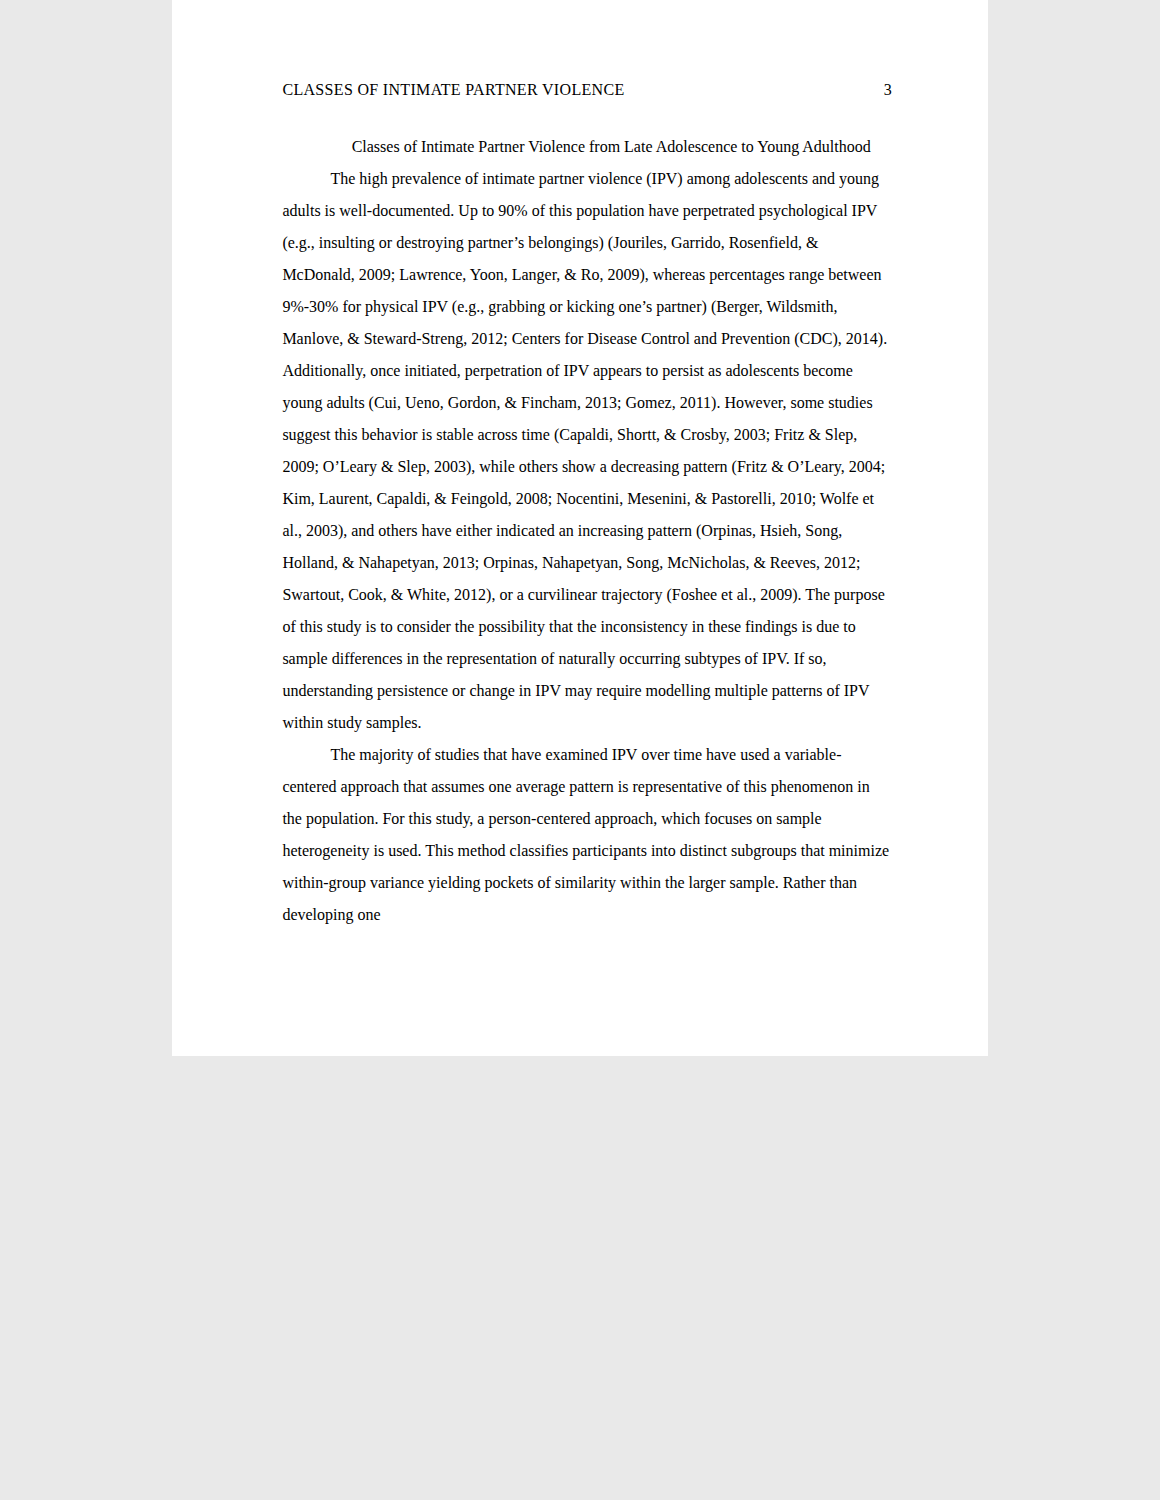Classes of Intimate Partner Violence 3
Classes of Intimate Partner Violence from Late Adolescence to Young Adulthood
The high prevalence of intimate partner violence (IPV) among adolescents and young adults is well-documented. Up to 90% of this population have perpetrated psychological IPV (e.g., insulting or destroying partner’s belongings) (Jouriles, Garrido, Rosenfield, & McDonald, 2009; Lawrence, Yoon, Langer, & Ro, 2009), whereas percentages range between 9%-30% for physical IPV (e.g., grabbing or kicking one’s partner) (Berger, Wildsmith, Manlove, & Steward-Streng, 2012; Centers for Disease Control and Prevention (CDC), 2014). Additionally, once initiated, perpetration of IPV appears to persist as adolescents become young adults (Cui, Ueno, Gordon, & Fincham, 2013; Gomez, 2011). However, some studies suggest this behavior is stable across time (Capaldi, Shortt, & Crosby, 2003; Fritz & Slep, 2009; O’Leary & Slep, 2003), while others show a decreasing pattern (Fritz & O’Leary, 2004; Kim, Laurent, Capaldi, & Feingold, 2008; Nocentini, Mesenini, & Pastorelli, 2010; Wolfe et al., 2003), and others have either indicated an increasing pattern (Orpinas, Hsieh, Song, Holland, & Nahapetyan, 2013; Orpinas, Nahapetyan, Song, McNicholas, & Reeves, 2012; Swartout, Cook, & White, 2012), or a curvilinear trajectory (Foshee et al., 2009). The purpose of this study is to consider the possibility that the inconsistency in these findings is due to sample differences in the representation of naturally occurring subtypes of IPV. If so, understanding persistence or change in IPV may require modelling multiple patterns of IPV within study samples.
The majority of studies that have examined IPV over time have used a variable-centered approach that assumes one average pattern is representative of this phenomenon in the population. For this study, a person-centered approach, which focuses on sample heterogeneity is used. This method classifies participants into distinct subgroups that minimize within-group variance yielding pockets of similarity within the larger sample. Rather than developing one